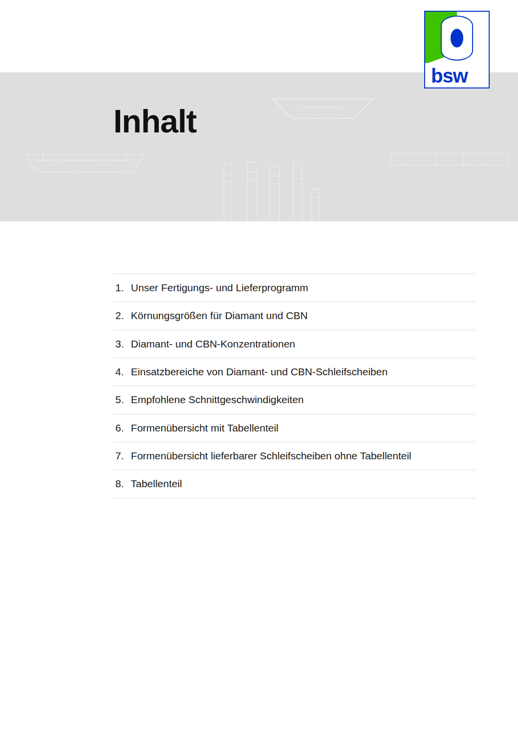bsw
Inhalt
1. Unser Fertigungs- und Lieferprogramm
2. Körnungsgrößen für Diamant und CBN
3. Diamant- und CBN-Konzentrationen
4. Einsatzbereiche von Diamant- und CBN-Schleifscheiben
5. Empfohlene Schnittgeschwindigkeiten
6. Formenübersicht mit Tabellenteil
7. Formenübersicht lieferbarer Schleifscheiben ohne Tabellenteil
8. Tabellenteil